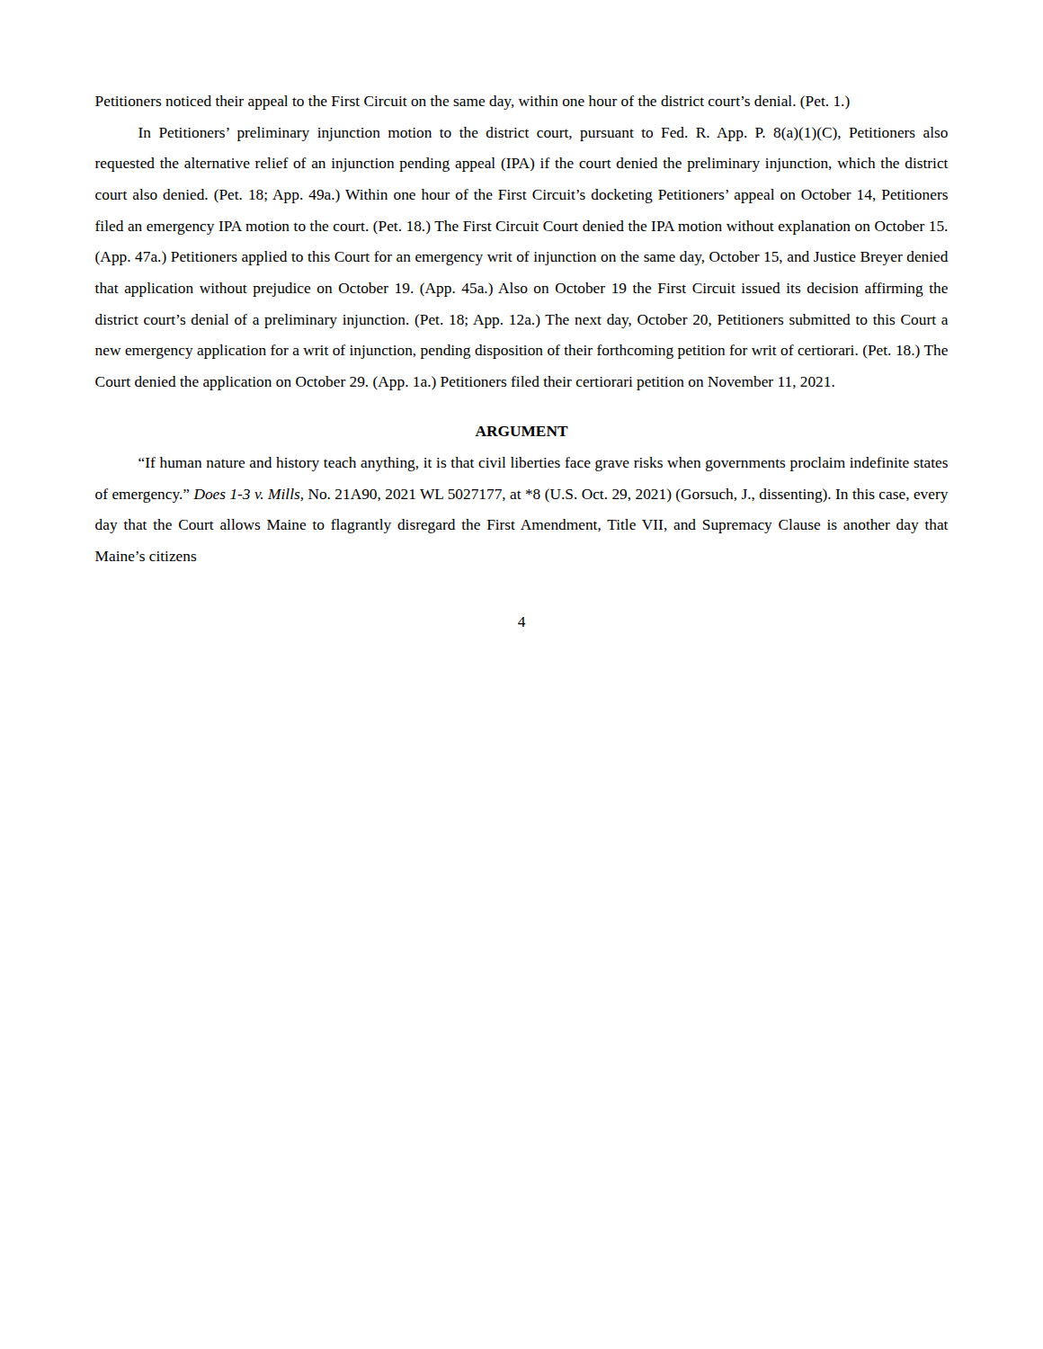Petitioners noticed their appeal to the First Circuit on the same day, within one hour of the district court’s denial. (Pet. 1.)
In Petitioners’ preliminary injunction motion to the district court, pursuant to Fed. R. App. P. 8(a)(1)(C), Petitioners also requested the alternative relief of an injunction pending appeal (IPA) if the court denied the preliminary injunction, which the district court also denied. (Pet. 18; App. 49a.) Within one hour of the First Circuit’s docketing Petitioners’ appeal on October 14, Petitioners filed an emergency IPA motion to the court. (Pet. 18.) The First Circuit Court denied the IPA motion without explanation on October 15. (App. 47a.) Petitioners applied to this Court for an emergency writ of injunction on the same day, October 15, and Justice Breyer denied that application without prejudice on October 19. (App. 45a.) Also on October 19 the First Circuit issued its decision affirming the district court’s denial of a preliminary injunction. (Pet. 18; App. 12a.) The next day, October 20, Petitioners submitted to this Court a new emergency application for a writ of injunction, pending disposition of their forthcoming petition for writ of certiorari. (Pet. 18.) The Court denied the application on October 29. (App. 1a.) Petitioners filed their certiorari petition on November 11, 2021.
ARGUMENT
“If human nature and history teach anything, it is that civil liberties face grave risks when governments proclaim indefinite states of emergency.” Does 1-3 v. Mills, No. 21A90, 2021 WL 5027177, at *8 (U.S. Oct. 29, 2021) (Gorsuch, J., dissenting). In this case, every day that the Court allows Maine to flagrantly disregard the First Amendment, Title VII, and Supremacy Clause is another day that Maine’s citizens
4